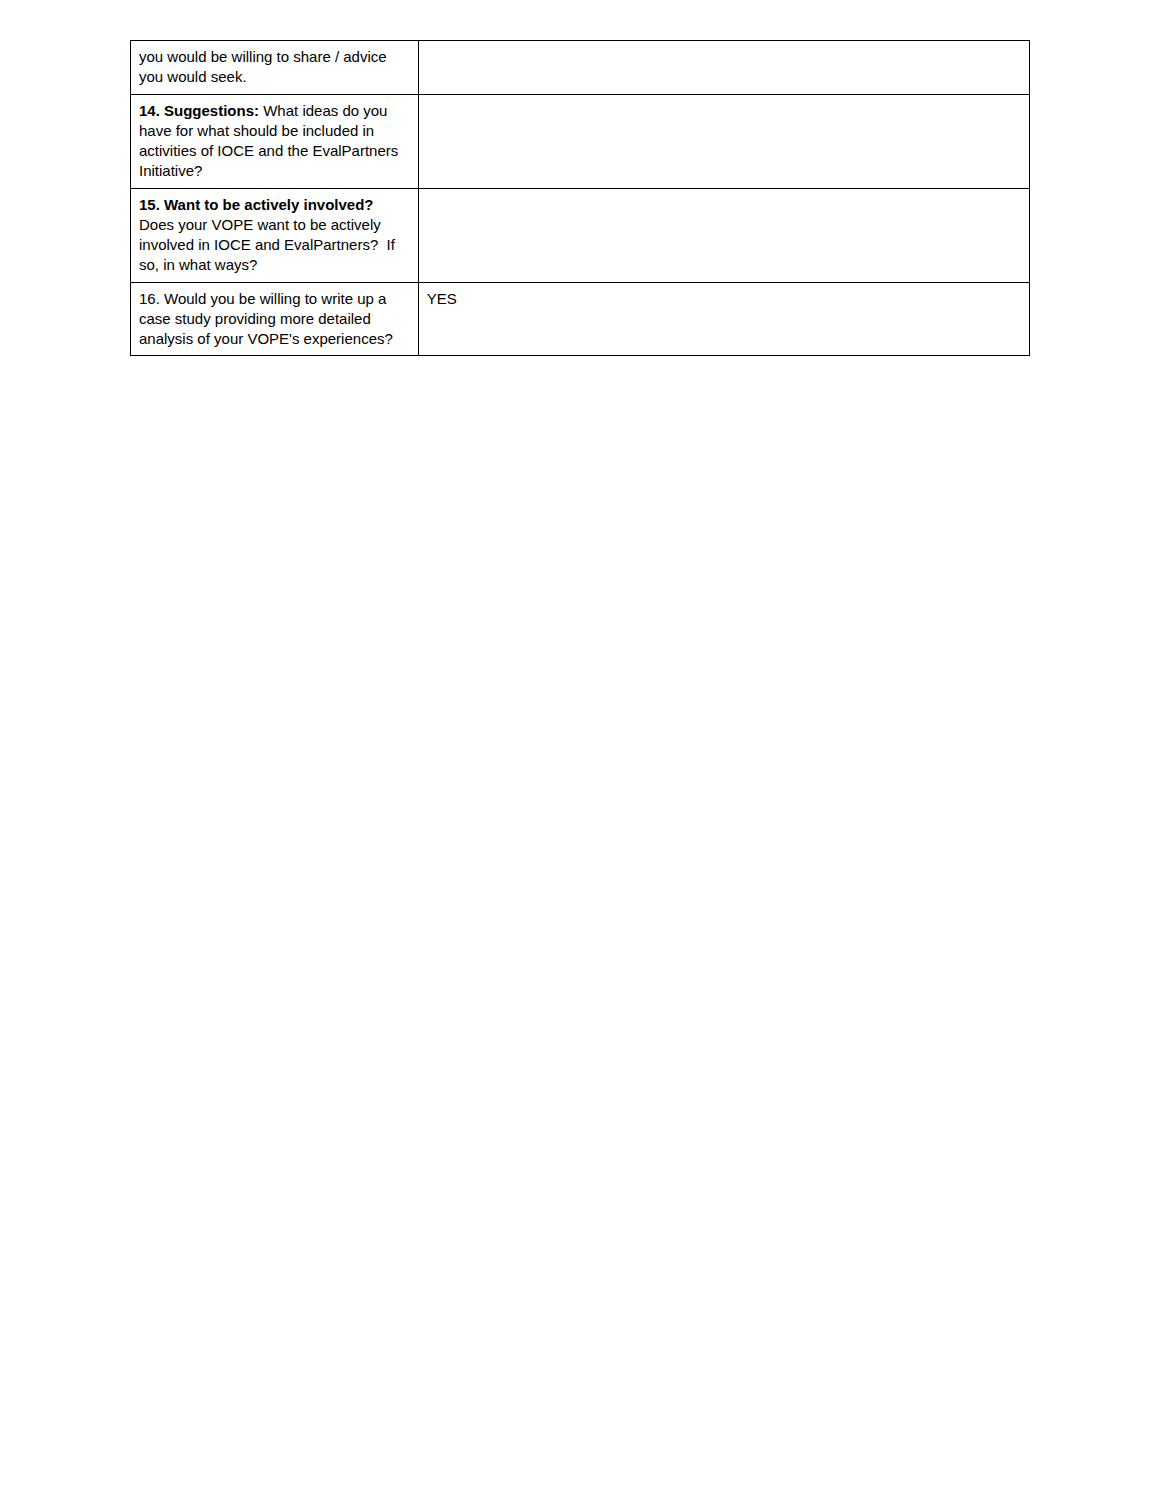| you would be willing to share / advice you would seek. | |
| 14. Suggestions: What ideas do you have for what should be included in activities of IOCE and the EvalPartners Initiative? | |
| 15. Want to be actively involved? Does your VOPE want to be actively involved in IOCE and EvalPartners? If so, in what ways? | |
| 16. Would you be willing to write up a case study providing more detailed analysis of your VOPE's experiences? | YES |